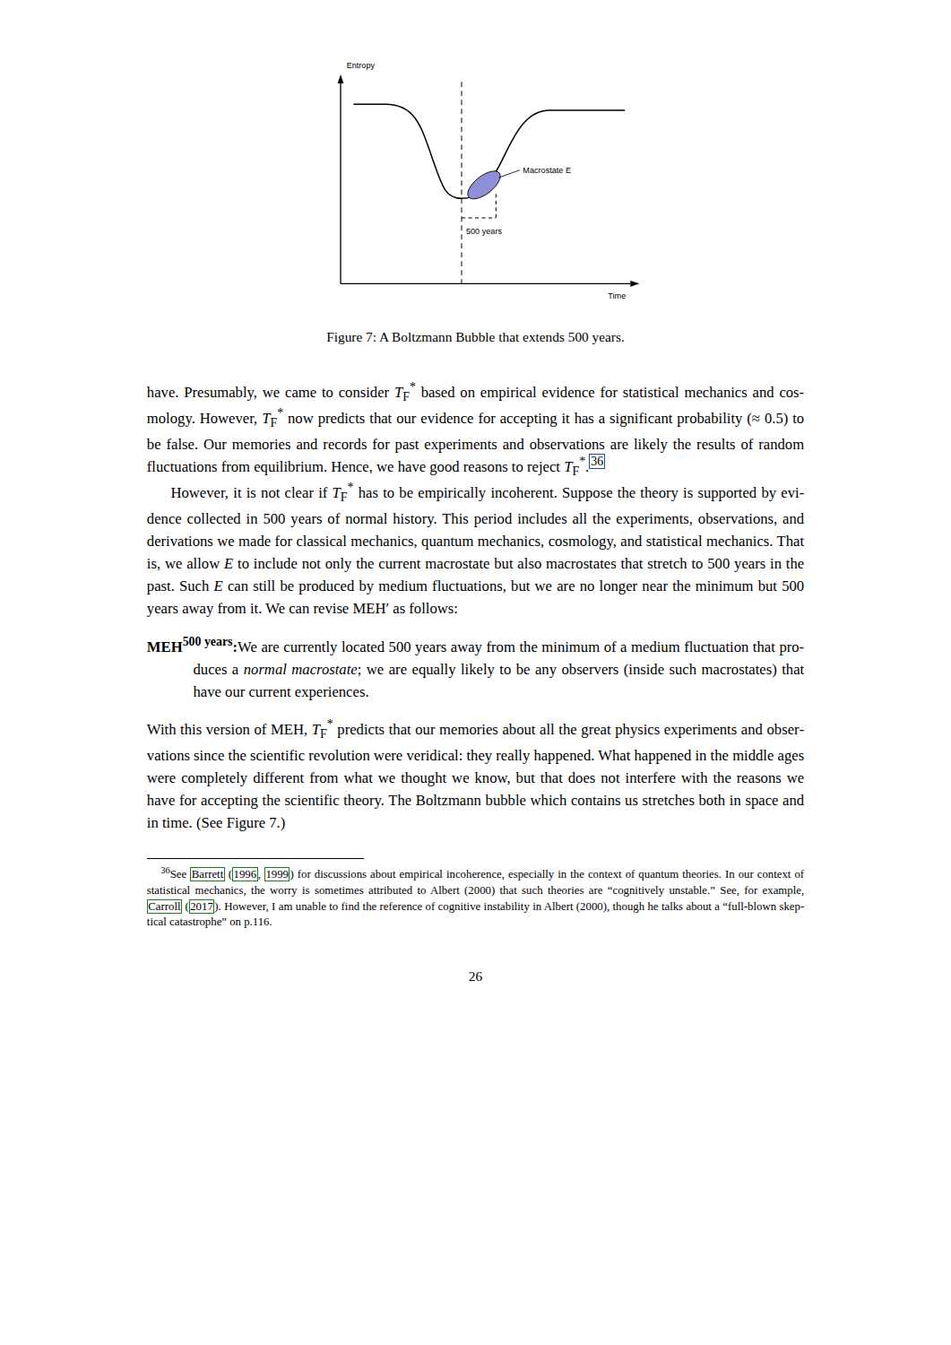Entropy Time Macrostate E 500 years
Figure 7: A Boltzmann Bubble that extends 500 years.
have. Presumably, we came to consider TF* based on empirical evidence for statistical mechanics and cosmology. However, TF* now predicts that our evidence for accepting it has a significant probability (≈ 0.5) to be false. Our memories and records for past experiments and observations are likely the results of random fluctuations from equilibrium. Hence, we have good reasons to reject TF*.36
However, it is not clear if TF* has to be empirically incoherent. Suppose the theory is supported by evidence collected in 500 years of normal history. This period includes all the experiments, observations, and derivations we made for classical mechanics, quantum mechanics, cosmology, and statistical mechanics. That is, we allow E to include not only the current macrostate but also macrostates that stretch to 500 years in the past. Such E can still be produced by medium fluctuations, but we are no longer near the minimum but 500 years away from it. We can revise MEH′ as follows:
MEH500 years:
We are currently located 500 years away from the minimum of a medium fluctuation that produces a normal macrostate; we are equally likely to be any observers (inside such macrostates) that have our current experiences.
With this version of MEH, TF* predicts that our memories about all the great physics experiments and observations since the scientific revolution were veridical: they really happened. What happened in the middle ages were completely different from what we thought we know, but that does not interfere with the reasons we have for accepting the scientific theory. The Boltzmann bubble which contains us stretches both in space and in time. (See Figure 7.)
36See Barrett (1996, 1999) for discussions about empirical incoherence, especially in the context of quantum theories. In our context of statistical mechanics, the worry is sometimes attributed to Albert (2000) that such theories are “cognitively unstable.” See, for example, Carroll (2017). However, I am unable to find the reference of cognitive instability in Albert (2000), though he talks about a “full-blown skeptical catastrophe” on p.116.
26